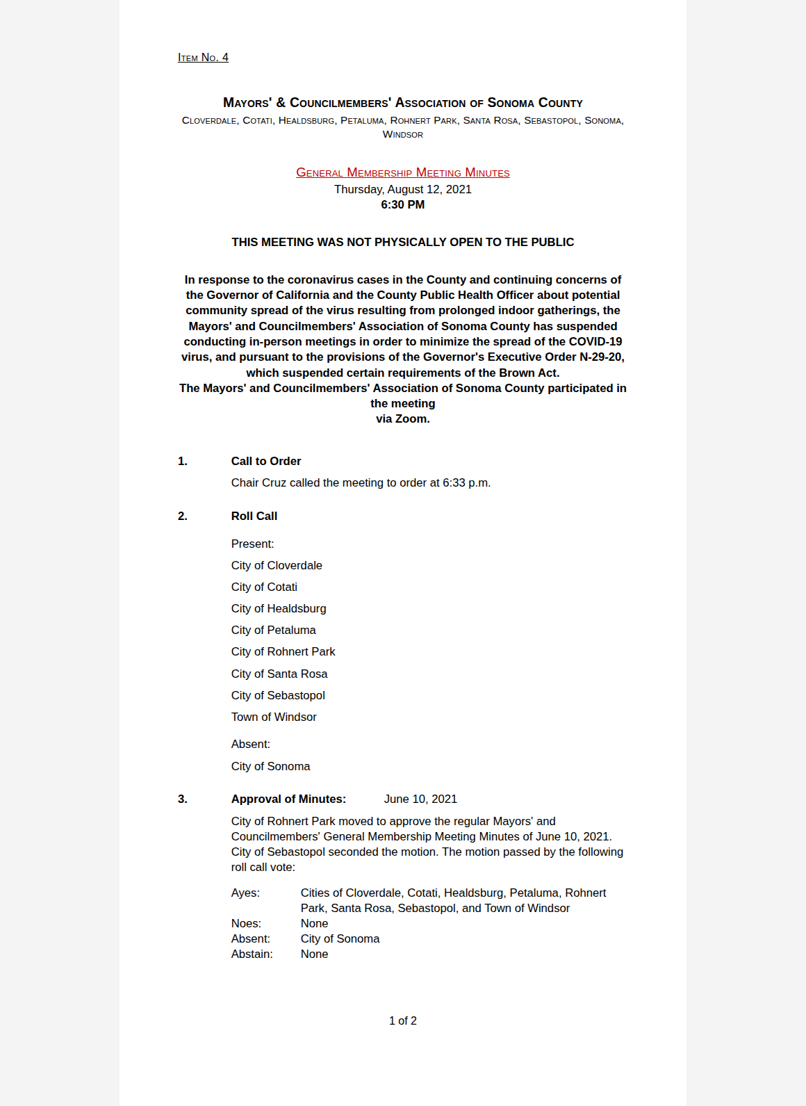Item No. 4
Mayors' & Councilmembers' Association of Sonoma County
Cloverdale, Cotati, Healdsburg, Petaluma, Rohnert Park, Santa Rosa, Sebastopol, Sonoma, Windsor
General Membership Meeting Minutes
Thursday, August 12, 2021
6:30 PM
THIS MEETING WAS NOT PHYSICALLY OPEN TO THE PUBLIC
In response to the coronavirus cases in the County and continuing concerns of the Governor of California and the County Public Health Officer about potential community spread of the virus resulting from prolonged indoor gatherings, the Mayors' and Councilmembers' Association of Sonoma County has suspended conducting in-person meetings in order to minimize the spread of the COVID-19 virus, and pursuant to the provisions of the Governor's Executive Order N-29-20, which suspended certain requirements of the Brown Act.
The Mayors' and Councilmembers' Association of Sonoma County participated in the meeting
via Zoom.
1.
Call to Order
Chair Cruz called the meeting to order at 6:33 p.m.
2.
Roll Call
Present:
City of Cloverdale
City of Cotati
City of Healdsburg
City of Petaluma
City of Rohnert Park
City of Santa Rosa
City of Sebastopol
Town of Windsor
Absent:
City of Sonoma
3.
Approval of Minutes: June 10, 2021
City of Rohnert Park moved to approve the regular Mayors' and Councilmembers' General Membership Meeting Minutes of June 10, 2021. City of Sebastopol seconded the motion. The motion passed by the following roll call vote:
| Ayes: | Cities of Cloverdale, Cotati, Healdsburg, Petaluma, Rohnert Park, Santa Rosa, Sebastopol, and Town of Windsor |
| Noes: | None |
| Absent: | City of Sonoma |
| Abstain: | None |
1 of 2